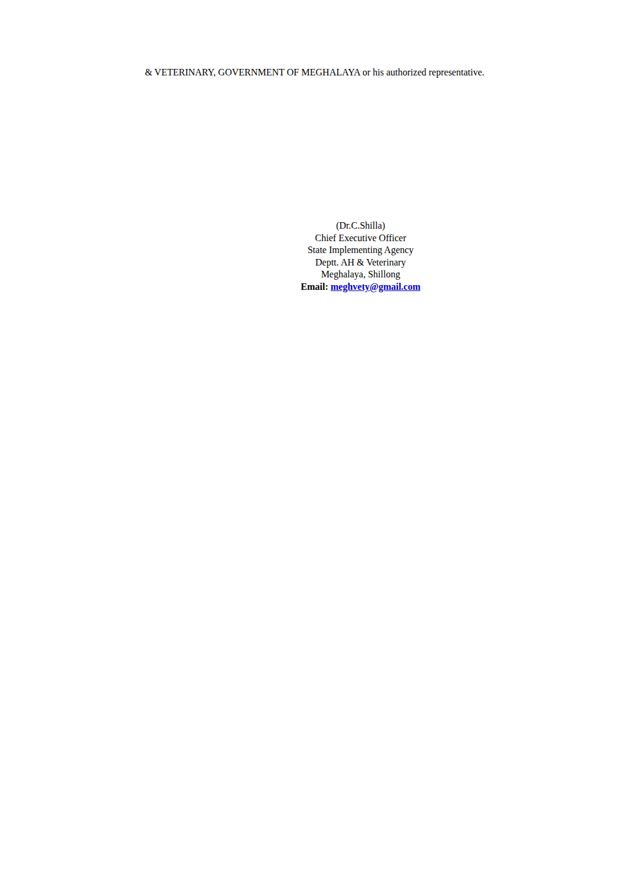& VETERINARY, GOVERNMENT OF MEGHALAYA or his authorized representative.
(Dr.C.Shilla) Chief Executive Officer State Implementing Agency Deptt. AH & Veterinary Meghalaya, Shillong Email: meghvety@gmail.com